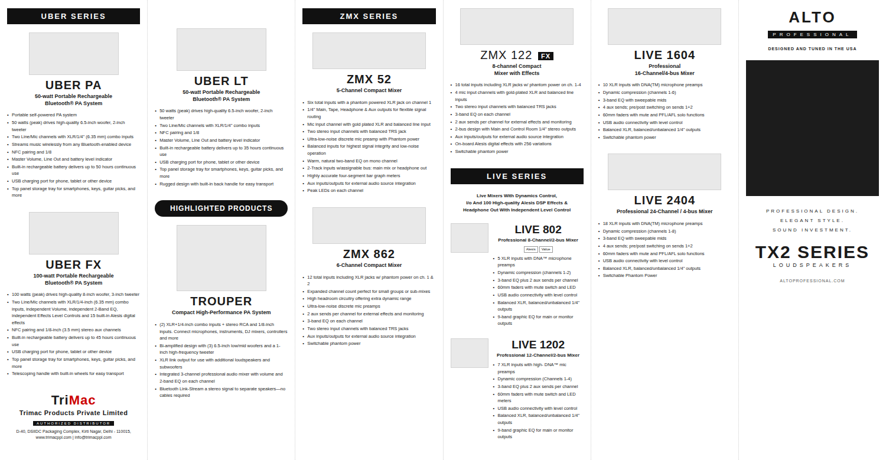UBER SERIES
UBER PA
50-watt Portable Rechargeable
Bluetooth® PA System
Portable self-powered PA system
50 watts (peak) drives high-quality 6.5-inch woofer, 2-inch tweeter
Two Line/Mic channels with XLR/1/4" (6.35 mm) combo inputs
Streams music wirelessly from any Bluetooth-enabled device
NFC pairing and 1/8
Master Volume, Line Out and battery level indicator
Built-in rechargeable battery delivers up to 50 hours continuous use
USB charging port for phone, tablet or other device
Top panel storage tray for smartphones, keys, guitar picks, and more
UBER FX
100-watt Portable Rechargeable
Bluetooth® PA System
100 watts (peak) drives high-quality 8-inch woofer, 3-inch tweeter
Two Line/Mic channels with XLR/1/4-inch (6.35 mm) combo inputs, independent Volume, independent 2-Band EQ, independent Effects Level Controls and 15 built-in Alesis digital effects
NFC pairing and 1/8-inch (3.5 mm) stereo aux channels
Built-in rechargeable battery delivers up to 45 hours continuous use
USB charging port for phone, tablet or other device
Top panel storage tray for smartphones, keys, guitar picks, and more
Telescoping handle with built-in wheels for easy transport
TriMac
Trimac Products Private Limited
AUTHORIZED DISTRIBUTOR
D-40, DSIIDC Packaging Complex, Kirti Nagar, Delhi - 110015,
www.trimacppl.com | info@trimacppl.com
UBER LT
50-watt Portable Rechargeable
Bluetooth® PA System
50 watts (peak) drives high-quality 6.5-inch woofer, 2-inch tweeter
Two Line/Mic channels with XLR/1/4" combo inputs
NFC pairing and 1/8
Master Volume, Line Out and battery level indicator
Built-in rechargeable battery delivers up to 35 hours continuous use
USB charging port for phone, tablet or other device
Top panel storage tray for smartphones, keys, guitar picks, and more
Rugged design with built-in back handle for easy transport
HIGHLIGHTED PRODUCTS
TROUPER
Compact High-Performance PA System
(2) XLR+1/4-inch combo inputs + stereo RCA and 1/8-inch inputs. Connect microphones, instruments, DJ mixers, controllers and more
Bi-amplified design with (3) 6.5-inch low/mid woofers and a 1-inch high-frequency tweeter
XLR link output for use with additional loudspeakers and subwoofers
Integrated 3-channel professional audio mixer with volume and 2-band EQ on each channel
Bluetooth Link-Stream a stereo signal to separate speakers—no cables required
ZMX SERIES
ZMX 52
5-Channel Compact Mixer
Six total inputs with a phantom powered XLR jack on channel 1
1/4" Main, Tape, Headphone & Aux outputs for flexible signal routing
Mic input channel with gold plated XLR and balanced line input
Two stereo input channels with balanced TRS jack
Ultra-low-noise discrete mic preamp with Phantom power
Balanced inputs for highest signal integrity and low-noise operation
Warm, natural two-band EQ on mono channel
2-Track inputs w/assignable bus: main mix or headphone out
Highly accurate four-segment bar graph meters
Aux inputs/outputs for external audio source integration
Peak LEDs on each channel
ZMX 862
6-Channel Compact Mixer
12 total inputs including XLR jacks w/ phantom power on ch. 1 & 2
Expanded channel count perfect for small groups or sub-mixes
High headroom circuitry offering extra dynamic range
Ultra-low-noise discrete mic preamps
2 aux sends per channel for external effects and monitoring
3-band EQ on each channel
Two stereo input channels with balanced TRS jacks
Aux inputs/outputs for external audio source integration
Switchable phantom power
ZMX 122 FX
8-channel Compact
Mixer with Effects
16 total inputs including XLR jacks w/ phantom power on ch. 1-4
4 mic input channels with gold-plated XLR and balanced line inputs
Two stereo input channels with balanced TRS jacks
3-band EQ on each channel
2 aux sends per channel for external effects and monitoring
2-bus design with Main and Control Room 1/4" stereo outputs
Aux inputs/outputs for external audio source integration
On-board Alesis digital effects with 256 variations
Switchable phantom power
LIVE SERIES
Live Mixers With Dynamics Control,
I/o And 100 High-quality Alesis DSP Effects &
Headphone Out With Independent Level Control
LIVE 802
Professional 8-Channel/2-bus Mixer
Alesis Value
5 XLR inputs with DNA™ microphone preamps
Dynamic compression (channels 1-2)
3-band EQ plus 2 aux sends per channel
60mm faders with mute switch and LED
USB audio connectivity with level control
Balanced XLR, balanced/unbalanced 1/4" outputs
9-band graphic EQ for main or monitor outputs
LIVE 1202
Professional 12-Channel/2-bus Mixer
7 XLR inputs with high- DNA™ mic preamps
Dynamic compression (Channels 1-4)
3-band EQ plus 2 aux sends per channel
60mm faders with mute switch and LED meters
USB audio connectivity with level control
Balanced XLR, balanced/unbalanced 1/4" outputs
9-band graphic EQ for main or monitor outputs
LIVE 1604
Professional
16-Channel/4-bus Mixer
10 XLR inputs with DNA(TM) microphone preamps
Dynamic compression (channels 1-6)
3-band EQ with sweepable mids
4 aux sends; pre/post switching on sends 1+2
60mm faders with mute and PFL/AFL solo functions
USB audio connectivity with level control
Balanced XLR, balanced/unbalanced 1/4" outputs
Switchable phantom power
LIVE 2404
Professional 24-Channel / 4-bus Mixer
18 XLR inputs with DNA(TM) microphone preamps
Dynamic compression (channels 1-8)
3-band EQ with sweepable mids
4 aux sends; pre/post switching on sends 1+2
60mm faders with mute and PFL/AFL solo functions
USB audio connectivity with level control
Balanced XLR, balanced/unbalanced 1/4" outputs
Switchable Phantom Power
ALTO
PROFESSIONAL
DESIGNED AND TUNED IN THE USA
PROFESSIONAL DESIGN.
ELEGANT STYLE.
SOUND INVESTMENT.
TX2 SERIES
LOUDSPEAKERS
ALTOPROFESSIONAL.COM